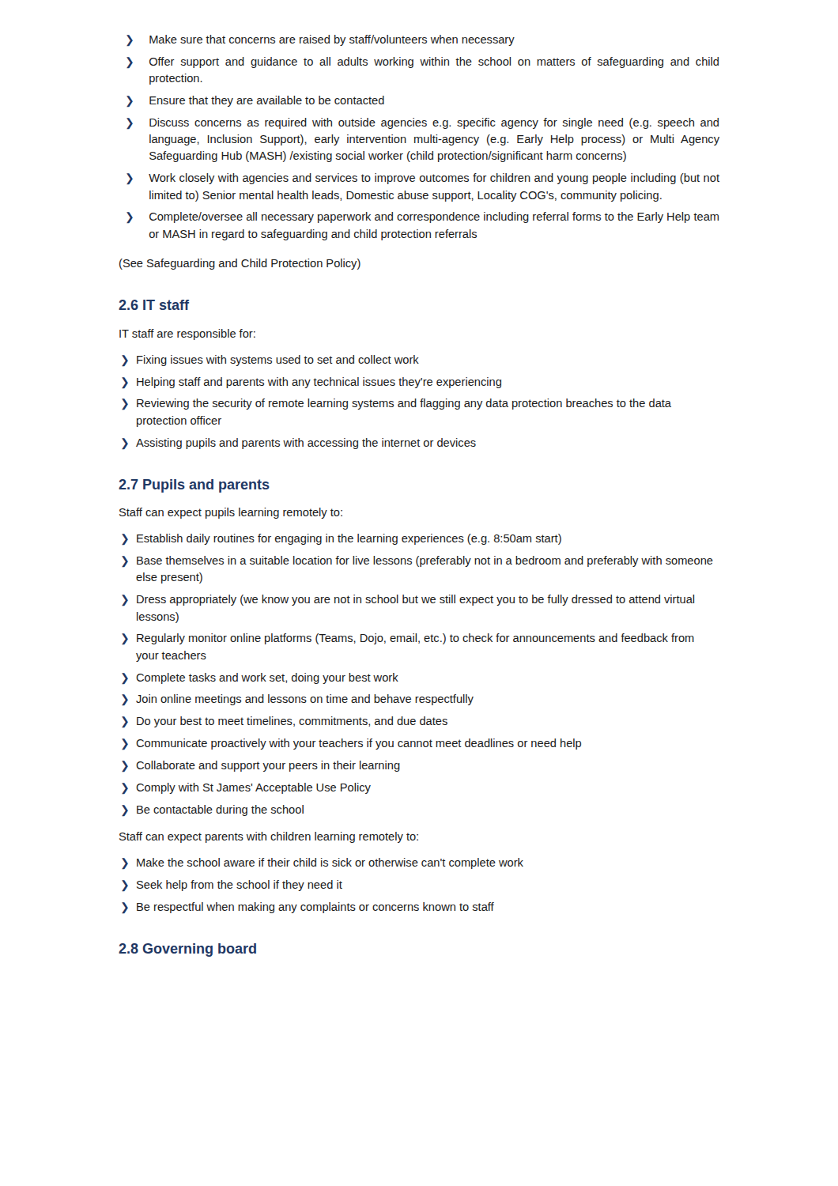Make sure that concerns are raised by staff/volunteers when necessary
Offer support and guidance to all adults working within the school on matters of safeguarding and child protection.
Ensure that they are available to be contacted
Discuss concerns as required with outside agencies e.g. specific agency for single need (e.g. speech and language, Inclusion Support), early intervention multi-agency (e.g. Early Help process) or Multi Agency Safeguarding Hub (MASH) /existing social worker (child protection/significant harm concerns)
Work closely with agencies and services to improve outcomes for children and young people including (but not limited to) Senior mental health leads, Domestic abuse support, Locality COG's, community policing.
Complete/oversee all necessary paperwork and correspondence including referral forms to the Early Help team or MASH in regard to safeguarding and child protection referrals
(See Safeguarding and Child Protection Policy)
2.6 IT staff
IT staff are responsible for:
Fixing issues with systems used to set and collect work
Helping staff and parents with any technical issues they're experiencing
Reviewing the security of remote learning systems and flagging any data protection breaches to the data protection officer
Assisting pupils and parents with accessing the internet or devices
2.7 Pupils and parents
Staff can expect pupils learning remotely to:
Establish daily routines for engaging in the learning experiences (e.g. 8:50am start)
Base themselves in a suitable location for live lessons (preferably not in a bedroom and preferably with someone else present)
Dress appropriately (we know you are not in school but we still expect you to be fully dressed to attend virtual lessons)
Regularly monitor online platforms (Teams, Dojo, email, etc.) to check for announcements and feedback from your teachers
Complete tasks and work set, doing your best work
Join online meetings and lessons on time and behave respectfully
Do your best to meet timelines, commitments, and due dates
Communicate proactively with your teachers if you cannot meet deadlines or need help
Collaborate and support your peers in their learning
Comply with St James' Acceptable Use Policy
Be contactable during the school
Staff can expect parents with children learning remotely to:
Make the school aware if their child is sick or otherwise can't complete work
Seek help from the school if they need it
Be respectful when making any complaints or concerns known to staff
2.8 Governing board